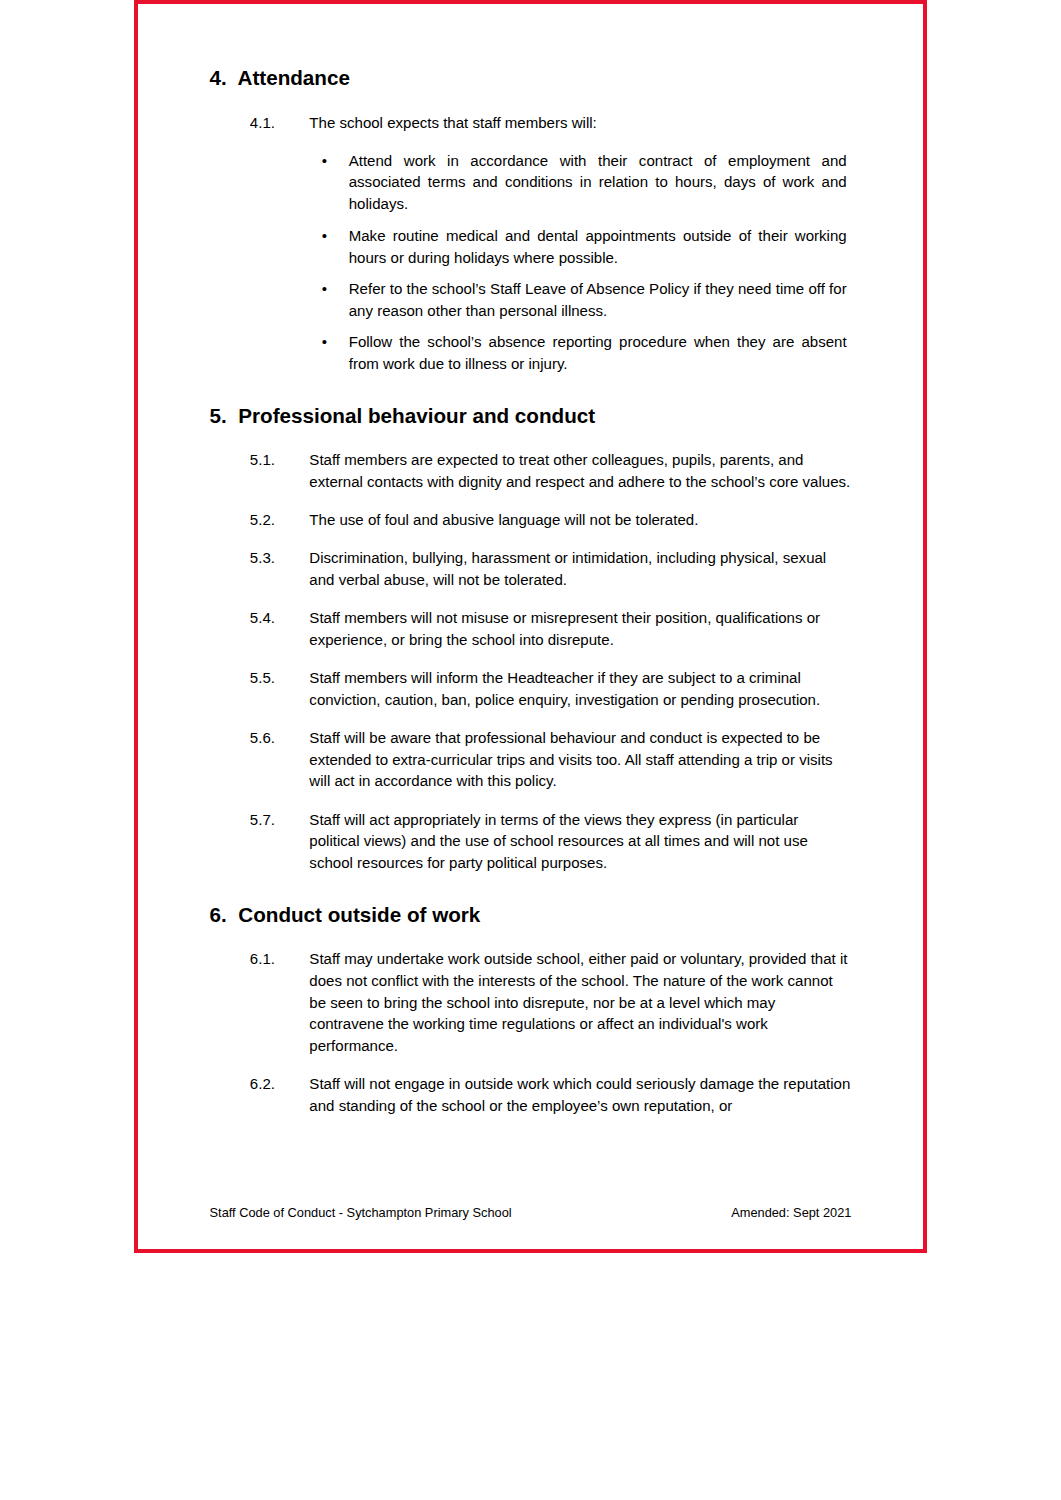4. Attendance
4.1.
The school expects that staff members will:
Attend work in accordance with their contract of employment and associated terms and conditions in relation to hours, days of work and holidays.
Make routine medical and dental appointments outside of their working hours or during holidays where possible.
Refer to the school’s Staff Leave of Absence Policy if they need time off for any reason other than personal illness.
Follow the school’s absence reporting procedure when they are absent from work due to illness or injury.
5. Professional behaviour and conduct
5.1.
Staff members are expected to treat other colleagues, pupils, parents, and external contacts with dignity and respect and adhere to the school’s core values.
5.2.
The use of foul and abusive language will not be tolerated.
5.3.
Discrimination, bullying, harassment or intimidation, including physical, sexual and verbal abuse, will not be tolerated.
5.4.
Staff members will not misuse or misrepresent their position, qualifications or experience, or bring the school into disrepute.
5.5.
Staff members will inform the Headteacher if they are subject to a criminal conviction, caution, ban, police enquiry, investigation or pending prosecution.
5.6.
Staff will be aware that professional behaviour and conduct is expected to be extended to extra-curricular trips and visits too. All staff attending a trip or visits will act in accordance with this policy.
5.7.
Staff will act appropriately in terms of the views they express (in particular political views) and the use of school resources at all times and will not use school resources for party political purposes.
6. Conduct outside of work
6.1.
Staff may undertake work outside school, either paid or voluntary, provided that it does not conflict with the interests of the school. The nature of the work cannot be seen to bring the school into disrepute, nor be at a level which may contravene the working time regulations or affect an individual's work performance.
6.2.
Staff will not engage in outside work which could seriously damage the reputation and standing of the school or the employee’s own reputation, or
Staff Code of Conduct - Sytchampton Primary School Amended: Sept 2021